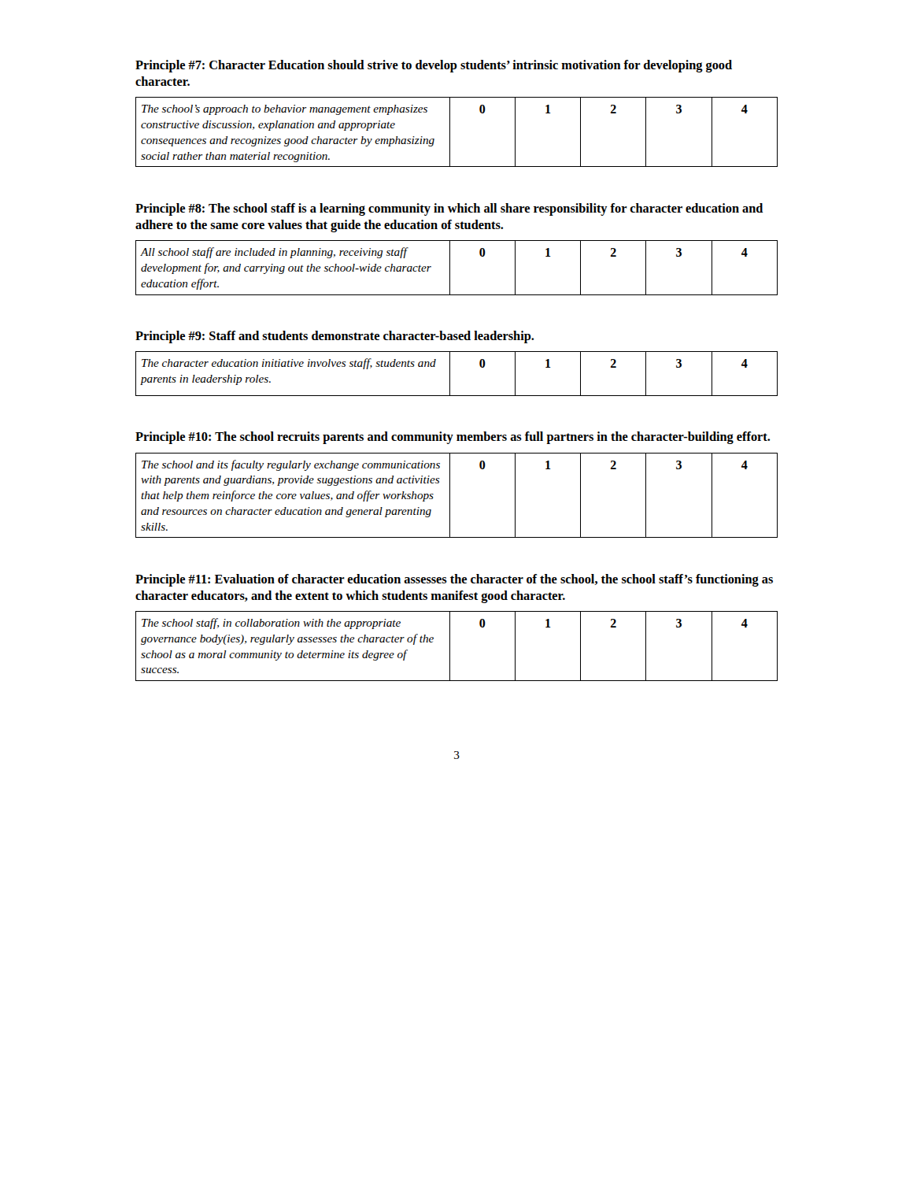Principle #7: Character Education should strive to develop students’ intrinsic motivation for developing good character.
| The school’s approach to behavior management emphasizes constructive discussion, explanation and appropriate consequences and recognizes good character by emphasizing social rather than material recognition. | 0 | 1 | 2 | 3 | 4 |
Principle #8: The school staff is a learning community in which all share responsibility for character education and adhere to the same core values that guide the education of students.
| All school staff are included in planning, receiving staff development for, and carrying out the school-wide character education effort. | 0 | 1 | 2 | 3 | 4 |
Principle #9: Staff and students demonstrate character-based leadership.
| The character education initiative involves staff, students and parents in leadership roles. | 0 | 1 | 2 | 3 | 4 |
Principle #10: The school recruits parents and community members as full partners in the character-building effort.
| The school and its faculty regularly exchange communications with parents and guardians, provide suggestions and activities that help them reinforce the core values, and offer workshops and resources on character education and general parenting skills. | 0 | 1 | 2 | 3 | 4 |
Principle #11: Evaluation of character education assesses the character of the school, the school staff’s functioning as character educators, and the extent to which students manifest good character.
| The school staff, in collaboration with the appropriate governance body(ies), regularly assesses the character of the school as a moral community to determine its degree of success. | 0 | 1 | 2 | 3 | 4 |
3